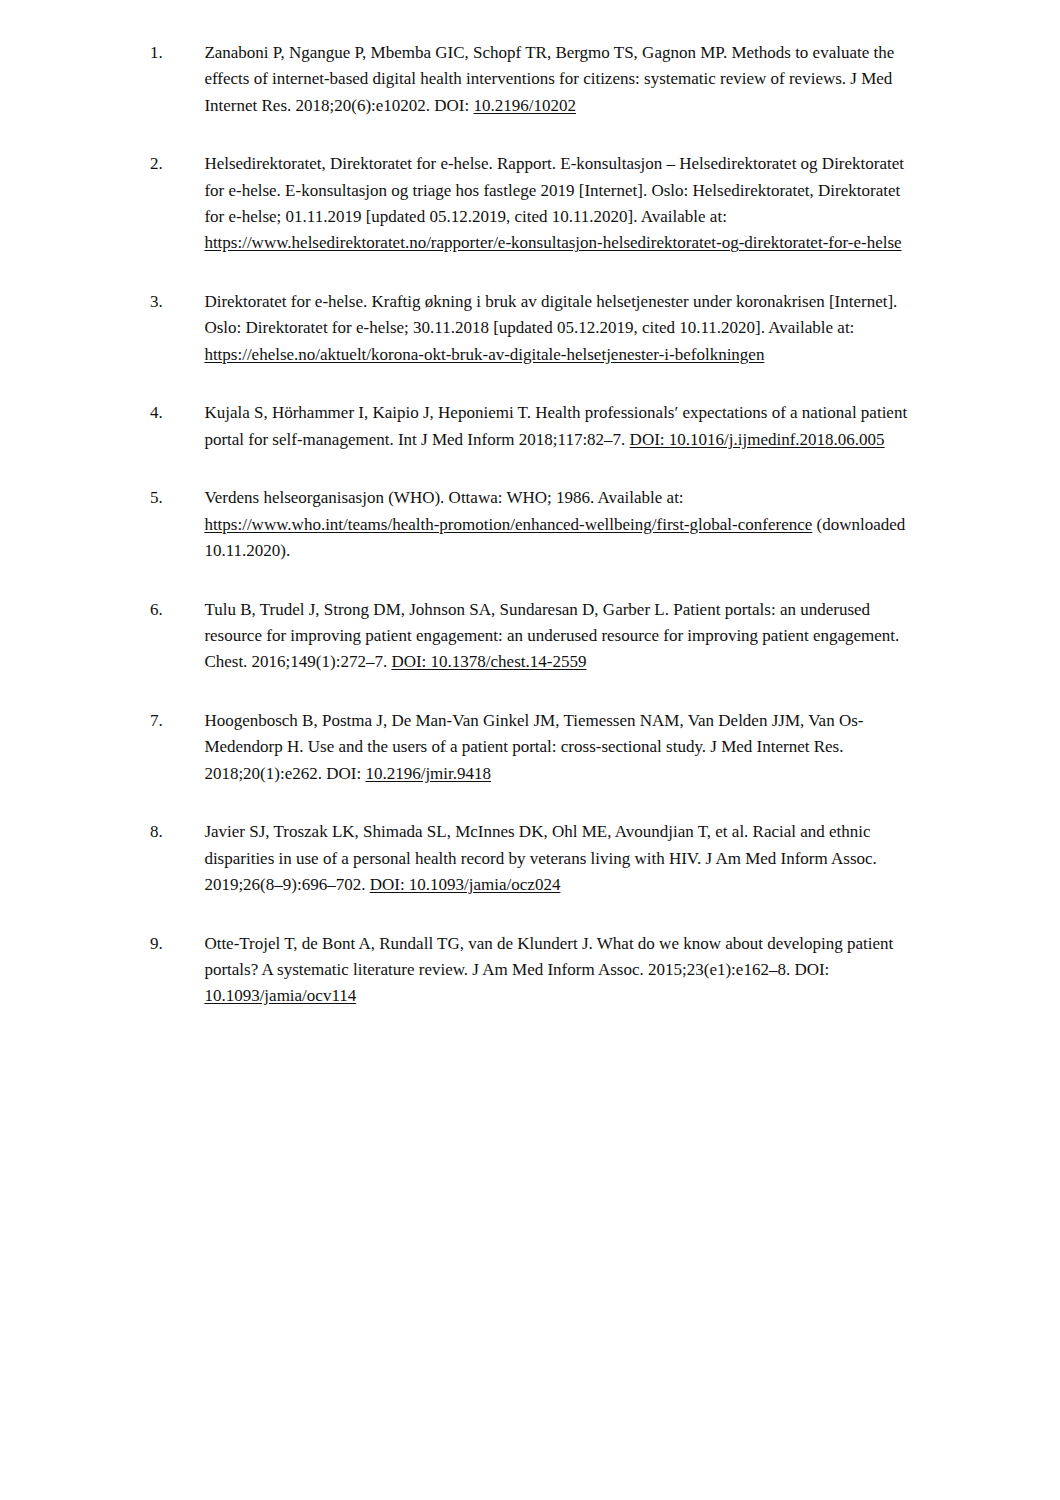Zanaboni P, Ngangue P, Mbemba GIC, Schopf TR, Bergmo TS, Gagnon MP. Methods to evaluate the effects of internet-based digital health interventions for citizens: systematic review of reviews. J Med Internet Res. 2018;20(6):e10202. DOI: 10.2196/10202
Helsedirektoratet, Direktoratet for e-helse. Rapport. E-konsultasjon – Helsedirektoratet og Direktoratet for e-helse. E-konsultasjon og triage hos fastlege 2019 [Internet]. Oslo: Helsedirektoratet, Direktoratet for e-helse; 01.11.2019 [updated 05.12.2019, cited 10.11.2020]. Available at: https://www.helsedirektoratet.no/rapporter/e-konsultasjon-helsedirektoratet-og-direktoratet-for-e-helse
Direktoratet for e-helse. Kraftig økning i bruk av digitale helsetjenester under koronakrisen [Internet]. Oslo: Direktoratet for e-helse; 30.11.2018 [updated 05.12.2019, cited 10.11.2020]. Available at: https://ehelse.no/aktuelt/korona-okt-bruk-av-digitale-helsetjenester-i-befolkningen
Kujala S, Hörhammer I, Kaipio J, Heponiemi T. Health professionals′ expectations of a national patient portal for self-management. Int J Med Inform 2018;117:82–7. DOI: 10.1016/j.ijmedinf.2018.06.005
Verdens helseorganisasjon (WHO). Ottawa: WHO; 1986. Available at: https://www.who.int/teams/health-promotion/enhanced-wellbeing/first-global-conference (downloaded 10.11.2020).
Tulu B, Trudel J, Strong DM, Johnson SA, Sundaresan D, Garber L. Patient portals: an underused resource for improving patient engagement: an underused resource for improving patient engagement. Chest. 2016;149(1):272–7. DOI: 10.1378/chest.14-2559
Hoogenbosch B, Postma J, De Man-Van Ginkel JM, Tiemessen NAM, Van Delden JJM, Van Os-Medendorp H. Use and the users of a patient portal: cross-sectional study. J Med Internet Res. 2018;20(1):e262. DOI: 10.2196/jmir.9418
Javier SJ, Troszak LK, Shimada SL, McInnes DK, Ohl ME, Avoundjian T, et al. Racial and ethnic disparities in use of a personal health record by veterans living with HIV. J Am Med Inform Assoc. 2019;26(8–9):696–702. DOI: 10.1093/jamia/ocz024
Otte-Trojel T, de Bont A, Rundall TG, van de Klundert J. What do we know about developing patient portals? A systematic literature review. J Am Med Inform Assoc. 2015;23(e1):e162–8. DOI: 10.1093/jamia/ocv114